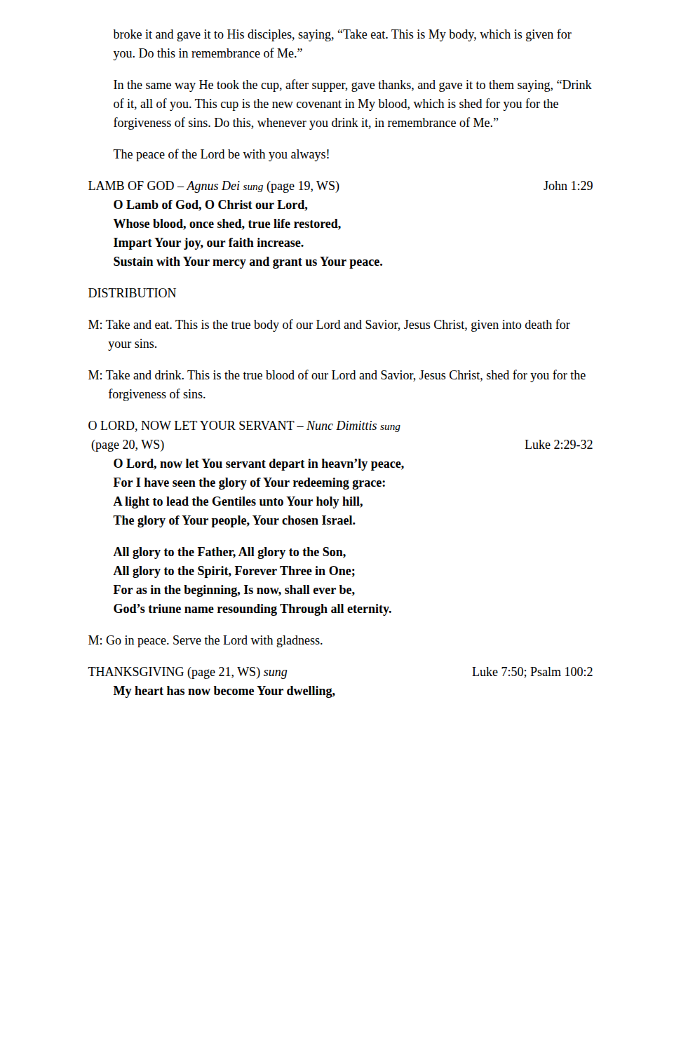broke it and gave it to His disciples, saying, “Take eat. This is My body, which is given for you. Do this in remembrance of Me.”
In the same way He took the cup, after supper, gave thanks, and gave it to them saying, “Drink of it, all of you. This cup is the new covenant in My blood, which is shed for you for the forgiveness of sins. Do this, whenever you drink it, in remembrance of Me.”
The peace of the Lord be with you always!
LAMB OF GOD – Agnus Dei sung (page 19, WS) John 1:29
O Lamb of God, O Christ our Lord,
Whose blood, once shed, true life restored,
Impart Your joy, our faith increase.
Sustain with Your mercy and grant us Your peace.
DISTRIBUTION
M: Take and eat. This is the true body of our Lord and Savior, Jesus Christ, given into death for your sins.
M: Take and drink. This is the true blood of our Lord and Savior, Jesus Christ, shed for you for the forgiveness of sins.
O LORD, NOW LET YOUR SERVANT – Nunc Dimittis sung
(page 20, WS) Luke 2:29-32
O Lord, now let You servant depart in heavn’ly peace,
For I have seen the glory of Your redeeming grace:
A light to lead the Gentiles unto Your holy hill,
The glory of Your people, Your chosen Israel.
All glory to the Father, All glory to the Son,
All glory to the Spirit, Forever Three in One;
For as in the beginning, Is now, shall ever be,
God’s triune name resounding Through all eternity.
M: Go in peace. Serve the Lord with gladness.
THANKSGIVING (page 21, WS) sung Luke 7:50; Psalm 100:2
My heart has now become Your dwelling,